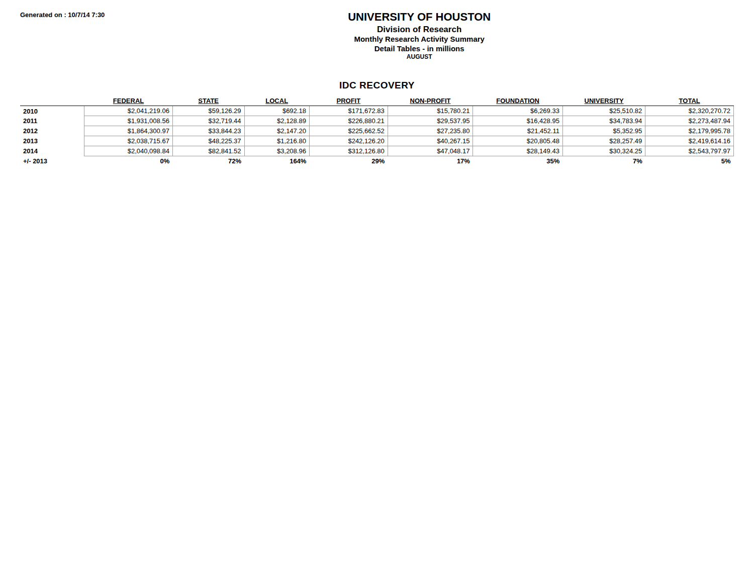Generated on : 10/7/14 7:30
UNIVERSITY OF HOUSTON
Division of Research
Monthly Research Activity Summary
Detail Tables - in millions
AUGUST
IDC RECOVERY
| | FEDERAL | STATE | LOCAL | PROFIT | NON-PROFIT | FOUNDATION | UNIVERSITY | TOTAL |
| --- | --- | --- | --- | --- | --- | --- | --- | --- |
| 2010 | $2,041,219.06 | $59,126.29 | $692.18 | $171,672.83 | $15,780.21 | $6,269.33 | $25,510.82 | $2,320,270.72 |
| 2011 | $1,931,008.56 | $32,719.44 | $2,128.89 | $226,880.21 | $29,537.95 | $16,428.95 | $34,783.94 | $2,273,487.94 |
| 2012 | $1,864,300.97 | $33,844.23 | $2,147.20 | $225,662.52 | $27,235.80 | $21,452.11 | $5,352.95 | $2,179,995.78 |
| 2013 | $2,038,715.67 | $48,225.37 | $1,216.80 | $242,126.20 | $40,267.15 | $20,805.48 | $28,257.49 | $2,419,614.16 |
| 2014 | $2,040,098.84 | $82,841.52 | $3,208.96 | $312,126.80 | $47,048.17 | $28,149.43 | $30,324.25 | $2,543,797.97 |
| +/- 2013 | 0% | 72% | 164% | 29% | 17% | 35% | 7% | 5% |